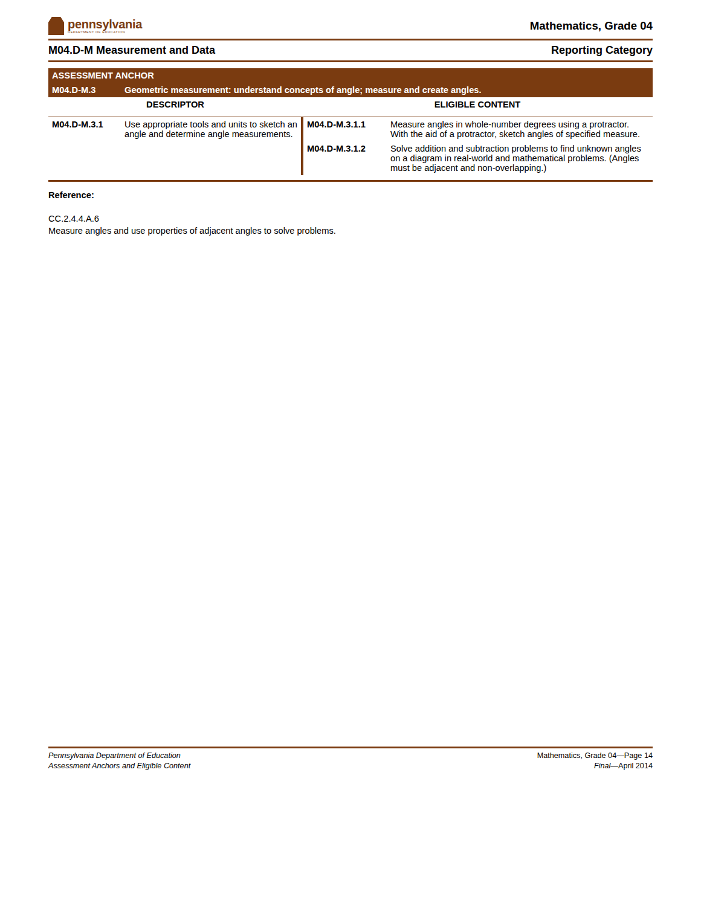pennsylvania DEPARTMENT OF EDUCATION
Mathematics, Grade 04
M04.D-M Measurement and Data Reporting Category
| ASSESSMENT ANCHOR |
| M04.D-M.3 | Geometric measurement: understand concepts of angle; measure and create angles. |
| DESCRIPTOR | ELIGIBLE CONTENT |
| M04.D-M.3.1 | Use appropriate tools and units to sketch an angle and determine angle measurements. | M04.D-M.3.1.1 | Measure angles in whole-number degrees using a protractor. With the aid of a protractor, sketch angles of specified measure. |
| | | M04.D-M.3.1.2 | Solve addition and subtraction problems to find unknown angles on a diagram in real-world and mathematical problems. (Angles must be adjacent and non-overlapping.) |
Reference:
CC.2.4.4.A.6
Measure angles and use properties of adjacent angles to solve problems.
Pennsylvania Department of Education
Assessment Anchors and Eligible Content
Mathematics, Grade 04—Page 14
Final—April 2014